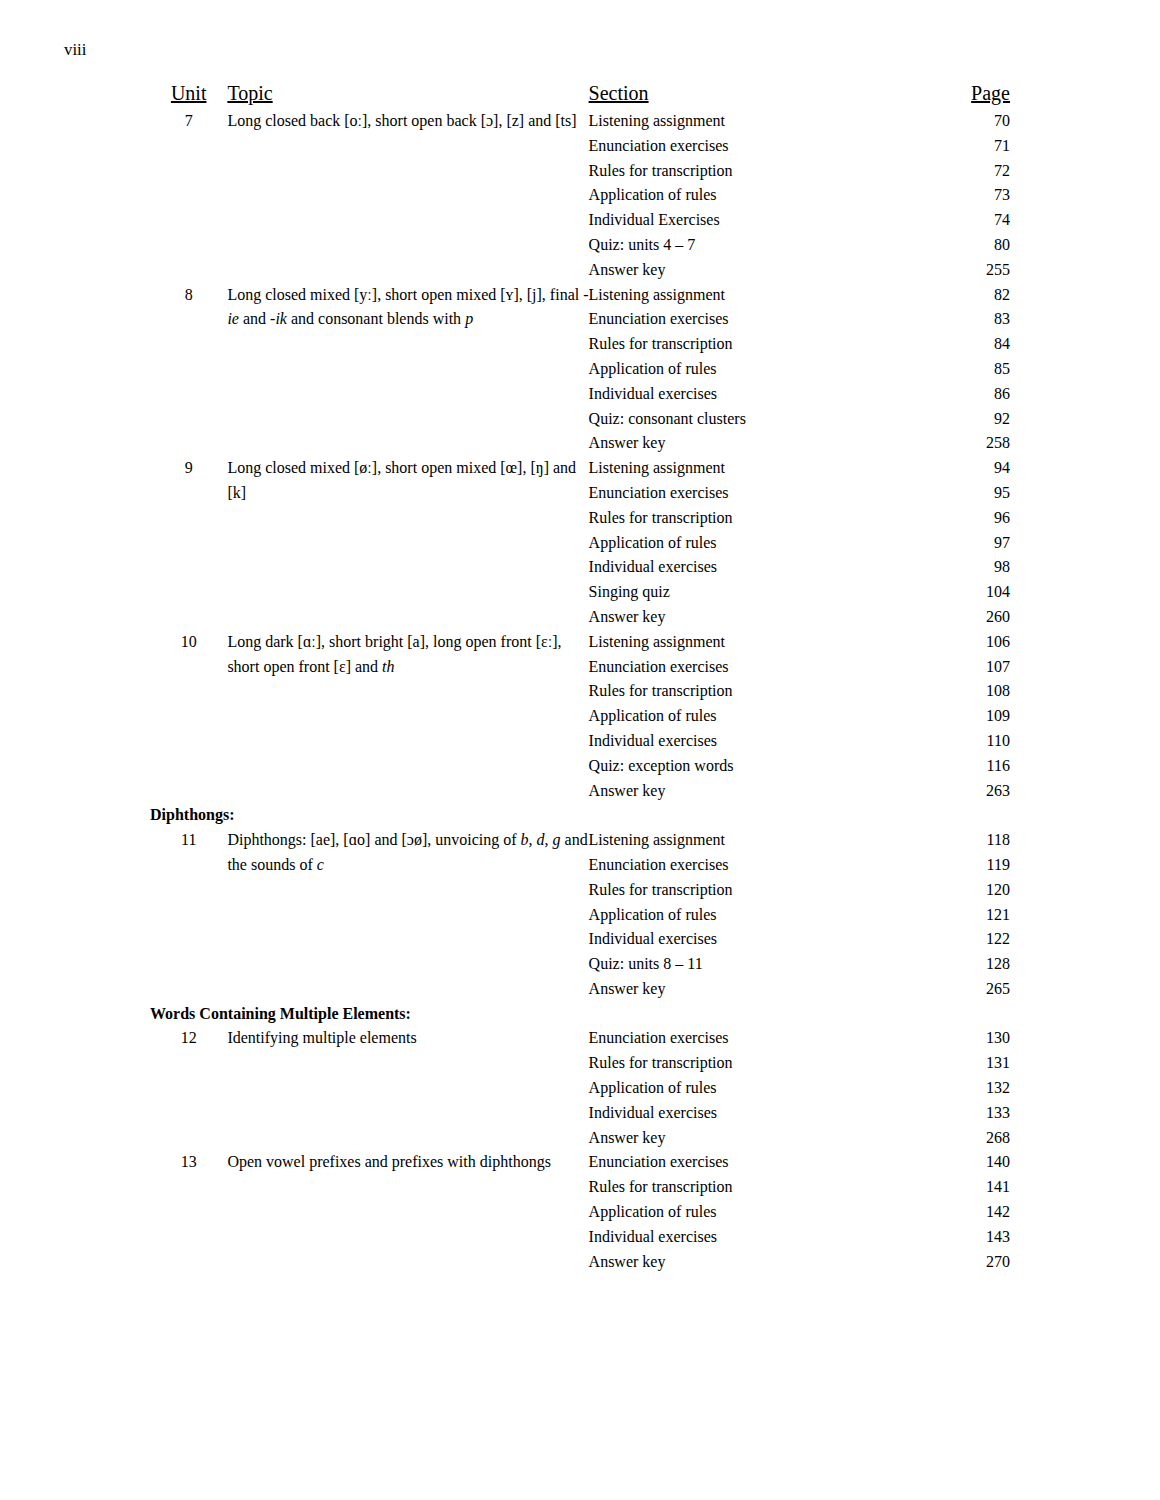viii
| Unit | Topic | Section | Page |
| --- | --- | --- | --- |
| 7 | Long closed back [oː], short open back [ɔ], [z] and [ts] | Listening assignment Enunciation exercises Rules for transcription Application of rules Individual Exercises Quiz: units 4 – 7 Answer key | 70 71 72 73 74 80 255 |
| 8 | Long closed mixed [yː], short open mixed [ʏ], [j], final -ie and -ik and consonant blends with p | Listening assignment Enunciation exercises Rules for transcription Application of rules Individual exercises Quiz: consonant clusters Answer key | 82 83 84 85 86 92 258 |
| 9 | Long closed mixed [øː], short open mixed [œ], [ŋ] and [k] | Listening assignment Enunciation exercises Rules for transcription Application of rules Individual exercises Singing quiz Answer key | 94 95 96 97 98 104 260 |
| 10 | Long dark [ɑː], short bright [a], long open front [ɛː], short open front [ɛ] and th | Listening assignment Enunciation exercises Rules for transcription Application of rules Individual exercises Quiz: exception words Answer key | 106 107 108 109 110 116 263 |
| Diphthongs: |
| 11 | Diphthongs: [ae], [ɑo] and [ɔø], unvoicing of b, d, g and the sounds of c | Listening assignment Enunciation exercises Rules for transcription Application of rules Individual exercises Quiz: units 8 – 11 Answer key | 118 119 120 121 122 128 265 |
| Words Containing Multiple Elements: |
| 12 | Identifying multiple elements | Enunciation exercises Rules for transcription Application of rules Individual exercises Answer key | 130 131 132 133 268 |
| 13 | Open vowel prefixes and prefixes with diphthongs | Enunciation exercises Rules for transcription Application of rules Individual exercises Answer key | 140 141 142 143 270 |